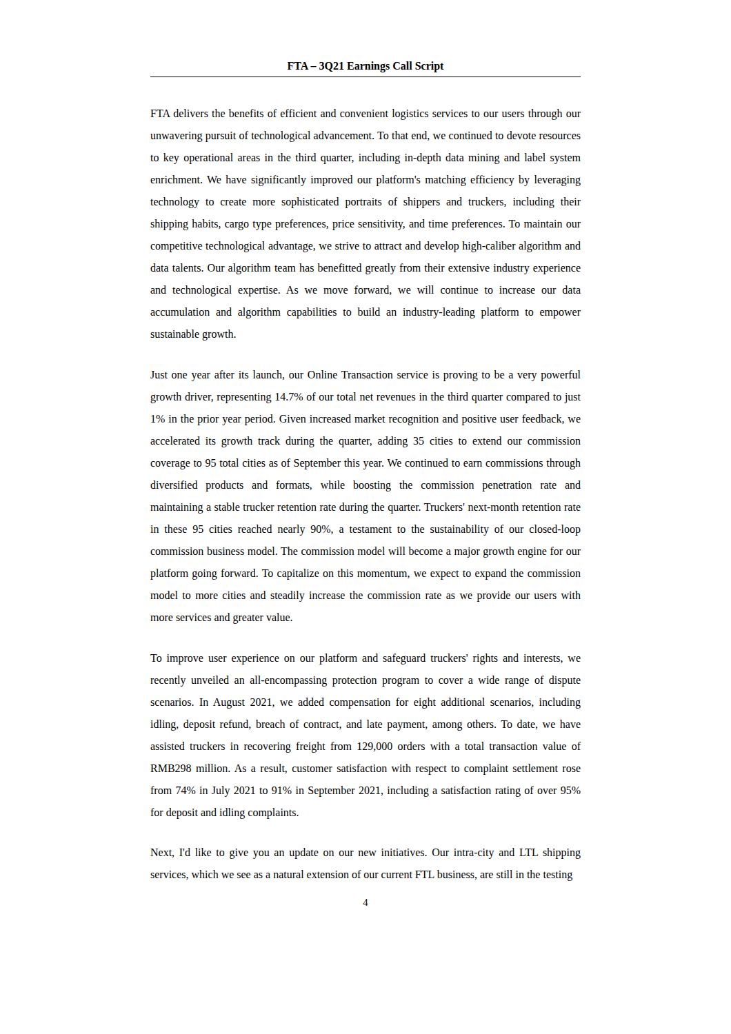FTA – 3Q21 Earnings Call Script
FTA delivers the benefits of efficient and convenient logistics services to our users through our unwavering pursuit of technological advancement. To that end, we continued to devote resources to key operational areas in the third quarter, including in-depth data mining and label system enrichment. We have significantly improved our platform's matching efficiency by leveraging technology to create more sophisticated portraits of shippers and truckers, including their shipping habits, cargo type preferences, price sensitivity, and time preferences. To maintain our competitive technological advantage, we strive to attract and develop high-caliber algorithm and data talents. Our algorithm team has benefitted greatly from their extensive industry experience and technological expertise. As we move forward, we will continue to increase our data accumulation and algorithm capabilities to build an industry-leading platform to empower sustainable growth.
Just one year after its launch, our Online Transaction service is proving to be a very powerful growth driver, representing 14.7% of our total net revenues in the third quarter compared to just 1% in the prior year period. Given increased market recognition and positive user feedback, we accelerated its growth track during the quarter, adding 35 cities to extend our commission coverage to 95 total cities as of September this year. We continued to earn commissions through diversified products and formats, while boosting the commission penetration rate and maintaining a stable trucker retention rate during the quarter. Truckers' next-month retention rate in these 95 cities reached nearly 90%, a testament to the sustainability of our closed-loop commission business model. The commission model will become a major growth engine for our platform going forward. To capitalize on this momentum, we expect to expand the commission model to more cities and steadily increase the commission rate as we provide our users with more services and greater value.
To improve user experience on our platform and safeguard truckers' rights and interests, we recently unveiled an all-encompassing protection program to cover a wide range of dispute scenarios. In August 2021, we added compensation for eight additional scenarios, including idling, deposit refund, breach of contract, and late payment, among others. To date, we have assisted truckers in recovering freight from 129,000 orders with a total transaction value of RMB298 million. As a result, customer satisfaction with respect to complaint settlement rose from 74% in July 2021 to 91% in September 2021, including a satisfaction rating of over 95% for deposit and idling complaints.
Next, I'd like to give you an update on our new initiatives. Our intra-city and LTL shipping services, which we see as a natural extension of our current FTL business, are still in the testing
4